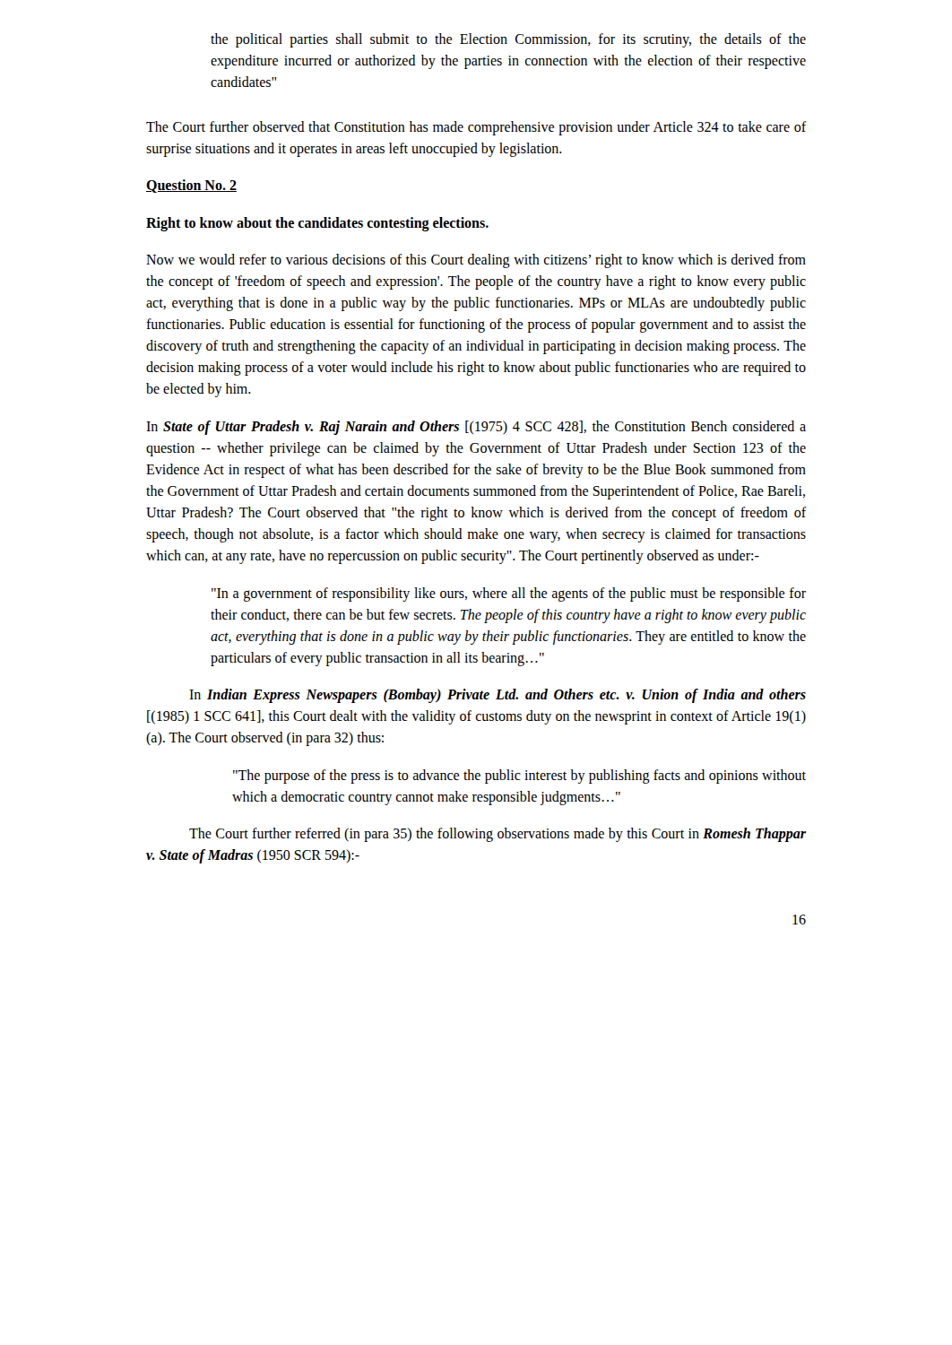the political parties shall submit to the Election Commission, for its scrutiny, the details of the expenditure incurred or authorized by the parties in connection with the election of their respective candidates"
The Court further observed that Constitution has made comprehensive provision under Article 324 to take care of surprise situations and it operates in areas left unoccupied by legislation.
Question No. 2
Right to know about the candidates contesting elections.
Now we would refer to various decisions of this Court dealing with citizens’ right to know which is derived from the concept of 'freedom of speech and expression'. The people of the country have a right to know every public act, everything that is done in a public way by the public functionaries. MPs or MLAs are undoubtedly public functionaries. Public education is essential for functioning of the process of popular government and to assist the discovery of truth and strengthening the capacity of an individual in participating in decision making process. The decision making process of a voter would include his right to know about public functionaries who are required to be elected by him.
In State of Uttar Pradesh v. Raj Narain and Others [(1975) 4 SCC 428], the Constitution Bench considered a question -- whether privilege can be claimed by the Government of Uttar Pradesh under Section 123 of the Evidence Act in respect of what has been described for the sake of brevity to be the Blue Book summoned from the Government of Uttar Pradesh and certain documents summoned from the Superintendent of Police, Rae Bareli, Uttar Pradesh? The Court observed that "the right to know which is derived from the concept of freedom of speech, though not absolute, is a factor which should make one wary, when secrecy is claimed for transactions which can, at any rate, have no repercussion on public security". The Court pertinently observed as under:-
"In a government of responsibility like ours, where all the agents of the public must be responsible for their conduct, there can be but few secrets. The people of this country have a right to know every public act, everything that is done in a public way by their public functionaries. They are entitled to know the particulars of every public transaction in all its bearing…"
In Indian Express Newspapers (Bombay) Private Ltd. and Others etc. v. Union of India and others [(1985) 1 SCC 641], this Court dealt with the validity of customs duty on the newsprint in context of Article 19(1) (a). The Court observed (in para 32) thus:
"The purpose of the press is to advance the public interest by publishing facts and opinions without which a democratic country cannot make responsible judgments…"
The Court further referred (in para 35) the following observations made by this Court in Romesh Thappar v. State of Madras (1950 SCR 594):-
16